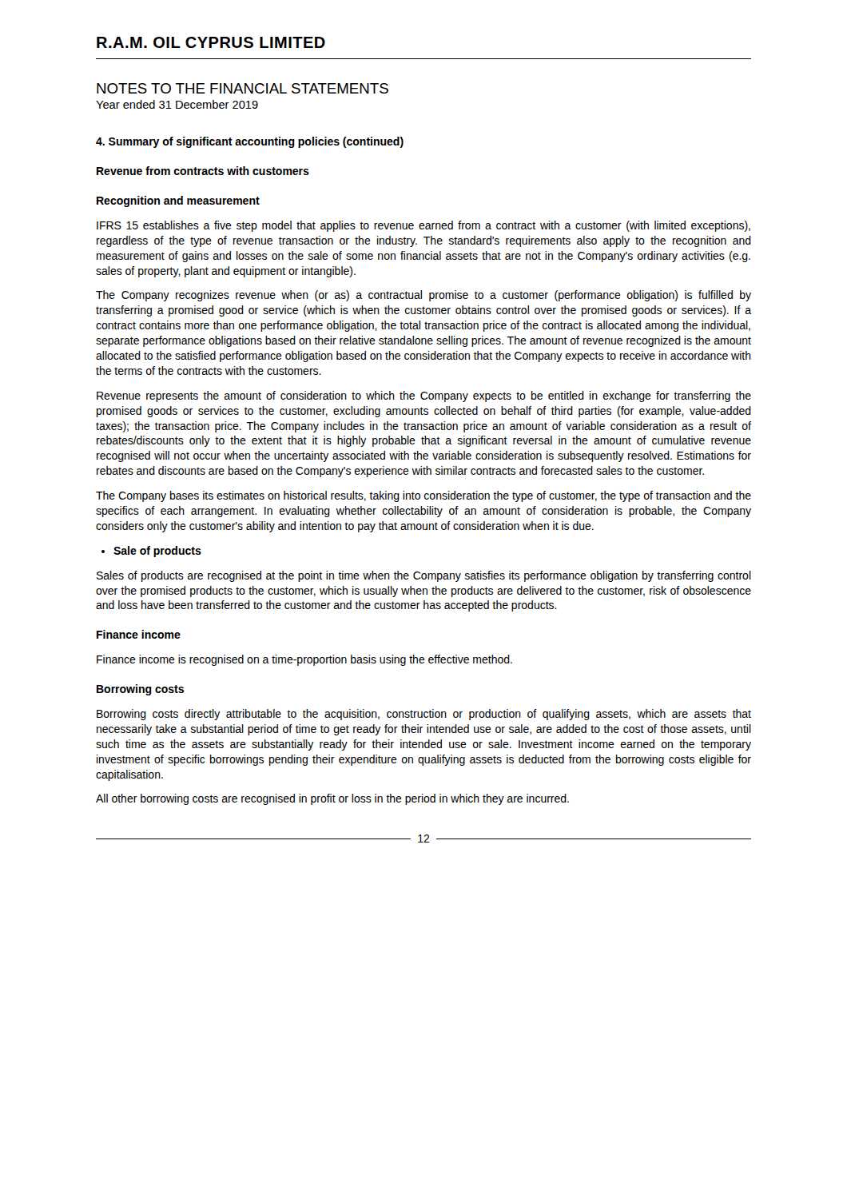R.A.M. OIL CYPRUS LIMITED
NOTES TO THE FINANCIAL STATEMENTS
Year ended 31 December 2019
4. Summary of significant accounting policies (continued)
Revenue from contracts with customers
Recognition and measurement
IFRS 15 establishes a five step model that applies to revenue earned from a contract with a customer (with limited exceptions), regardless of the type of revenue transaction or the industry. The standard's requirements also apply to the recognition and measurement of gains and losses on the sale of some non financial assets that are not in the Company's ordinary activities (e.g. sales of property, plant and equipment or intangible).
The Company recognizes revenue when (or as) a contractual promise to a customer (performance obligation) is fulfilled by transferring a promised good or service (which is when the customer obtains control over the promised goods or services). If a contract contains more than one performance obligation, the total transaction price of the contract is allocated among the individual, separate performance obligations based on their relative standalone selling prices. The amount of revenue recognized is the amount allocated to the satisfied performance obligation based on the consideration that the Company expects to receive in accordance with the terms of the contracts with the customers.
Revenue represents the amount of consideration to which the Company expects to be entitled in exchange for transferring the promised goods or services to the customer, excluding amounts collected on behalf of third parties (for example, value-added taxes); the transaction price. The Company includes in the transaction price an amount of variable consideration as a result of rebates/discounts only to the extent that it is highly probable that a significant reversal in the amount of cumulative revenue recognised will not occur when the uncertainty associated with the variable consideration is subsequently resolved. Estimations for rebates and discounts are based on the Company's experience with similar contracts and forecasted sales to the customer.
The Company bases its estimates on historical results, taking into consideration the type of customer, the type of transaction and the specifics of each arrangement. In evaluating whether collectability of an amount of consideration is probable, the Company considers only the customer's ability and intention to pay that amount of consideration when it is due.
Sale of products
Sales of products are recognised at the point in time when the Company satisfies its performance obligation by transferring control over the promised products to the customer, which is usually when the products are delivered to the customer, risk of obsolescence and loss have been transferred to the customer and the customer has accepted the products.
Finance income
Finance income is recognised on a time-proportion basis using the effective method.
Borrowing costs
Borrowing costs directly attributable to the acquisition, construction or production of qualifying assets, which are assets that necessarily take a substantial period of time to get ready for their intended use or sale, are added to the cost of those assets, until such time as the assets are substantially ready for their intended use or sale. Investment income earned on the temporary investment of specific borrowings pending their expenditure on qualifying assets is deducted from the borrowing costs eligible for capitalisation.
All other borrowing costs are recognised in profit or loss in the period in which they are incurred.
12